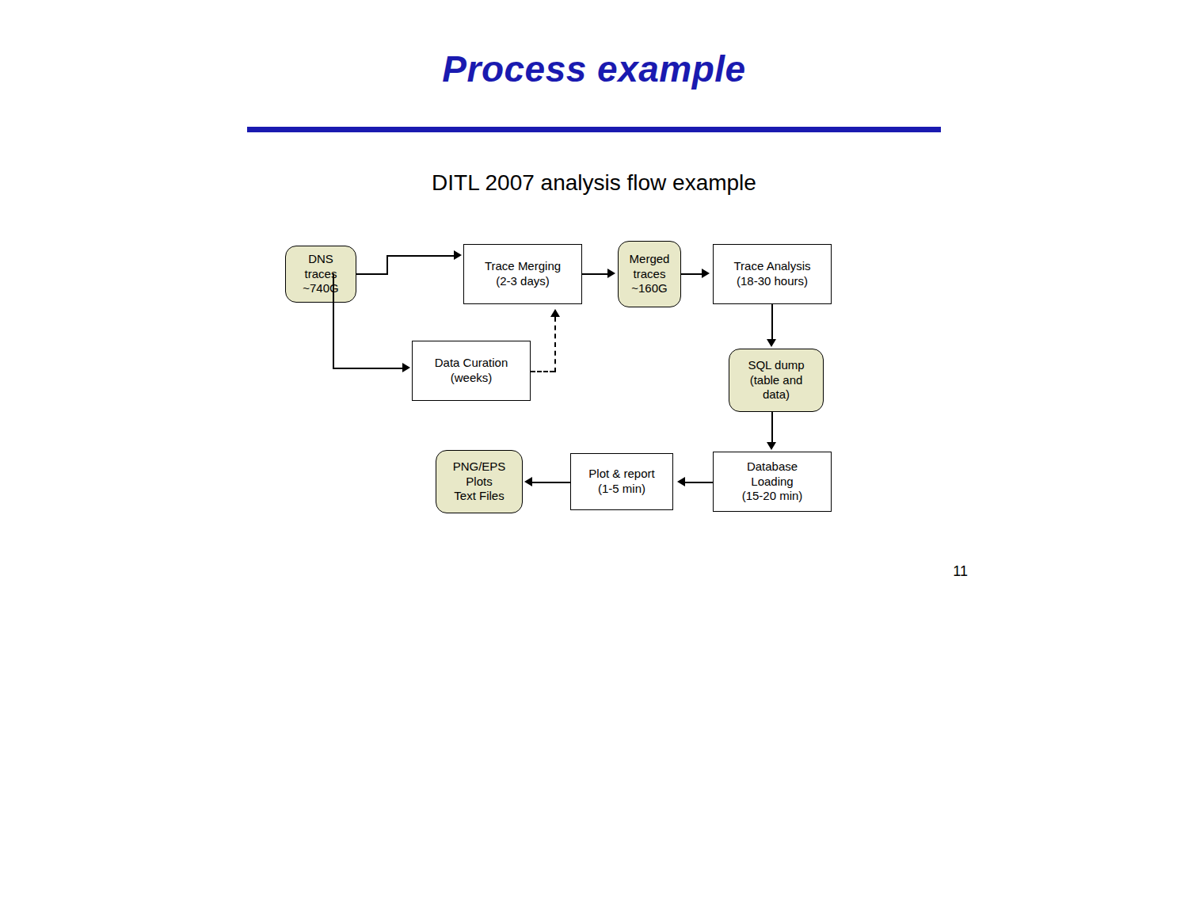Process example
DITL 2007 analysis flow example
DNS
traces
~740G
Trace Merging
(2-3 days)
Merged
traces
~160G
Trace Analysis
(18-30 hours)
Data Curation
(weeks)
SQL dump
(table and
data)
Database
Loading
(15-20 min)
Plot & report
(1-5 min)
PNG/EPS
Plots
Text Files
11